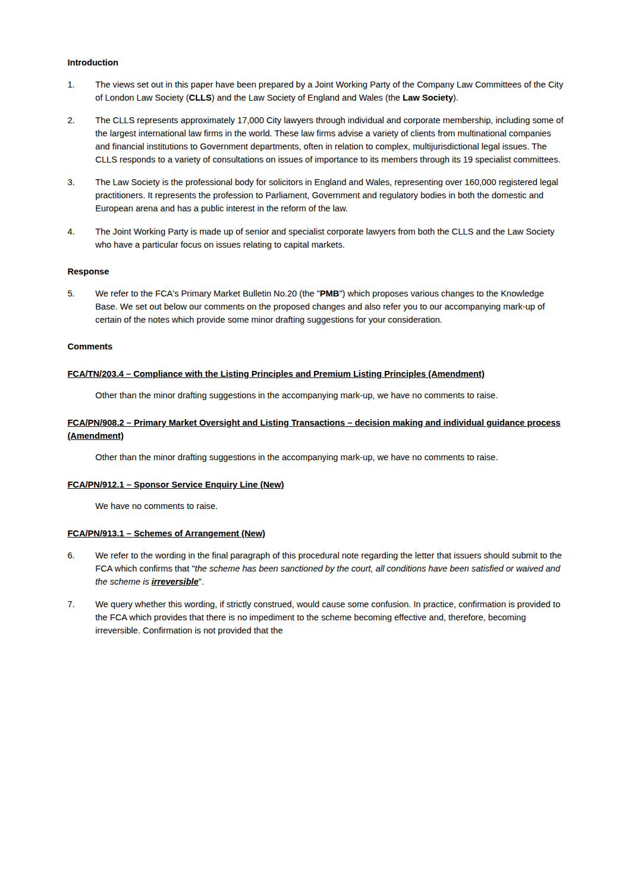Introduction
1.
The views set out in this paper have been prepared by a Joint Working Party of the Company Law Committees of the City of London Law Society (CLLS) and the Law Society of England and Wales (the Law Society).
2.
The CLLS represents approximately 17,000 City lawyers through individual and corporate membership, including some of the largest international law firms in the world. These law firms advise a variety of clients from multinational companies and financial institutions to Government departments, often in relation to complex, multijurisdictional legal issues. The CLLS responds to a variety of consultations on issues of importance to its members through its 19 specialist committees.
3.
The Law Society is the professional body for solicitors in England and Wales, representing over 160,000 registered legal practitioners. It represents the profession to Parliament, Government and regulatory bodies in both the domestic and European arena and has a public interest in the reform of the law.
4.
The Joint Working Party is made up of senior and specialist corporate lawyers from both the CLLS and the Law Society who have a particular focus on issues relating to capital markets.
Response
5.
We refer to the FCA's Primary Market Bulletin No.20 (the "PMB") which proposes various changes to the Knowledge Base. We set out below our comments on the proposed changes and also refer you to our accompanying mark-up of certain of the notes which provide some minor drafting suggestions for your consideration.
Comments
FCA/TN/203.4 – Compliance with the Listing Principles and Premium Listing Principles (Amendment)
Other than the minor drafting suggestions in the accompanying mark-up, we have no comments to raise.
FCA/PN/908.2 – Primary Market Oversight and Listing Transactions – decision making and individual guidance process (Amendment)
Other than the minor drafting suggestions in the accompanying mark-up, we have no comments to raise.
FCA/PN/912.1 – Sponsor Service Enquiry Line (New)
We have no comments to raise.
FCA/PN/913.1 – Schemes of Arrangement (New)
6.
We refer to the wording in the final paragraph of this procedural note regarding the letter that issuers should submit to the FCA which confirms that "the scheme has been sanctioned by the court, all conditions have been satisfied or waived and the scheme is irreversible".
7.
We query whether this wording, if strictly construed, would cause some confusion. In practice, confirmation is provided to the FCA which provides that there is no impediment to the scheme becoming effective and, therefore, becoming irreversible. Confirmation is not provided that the